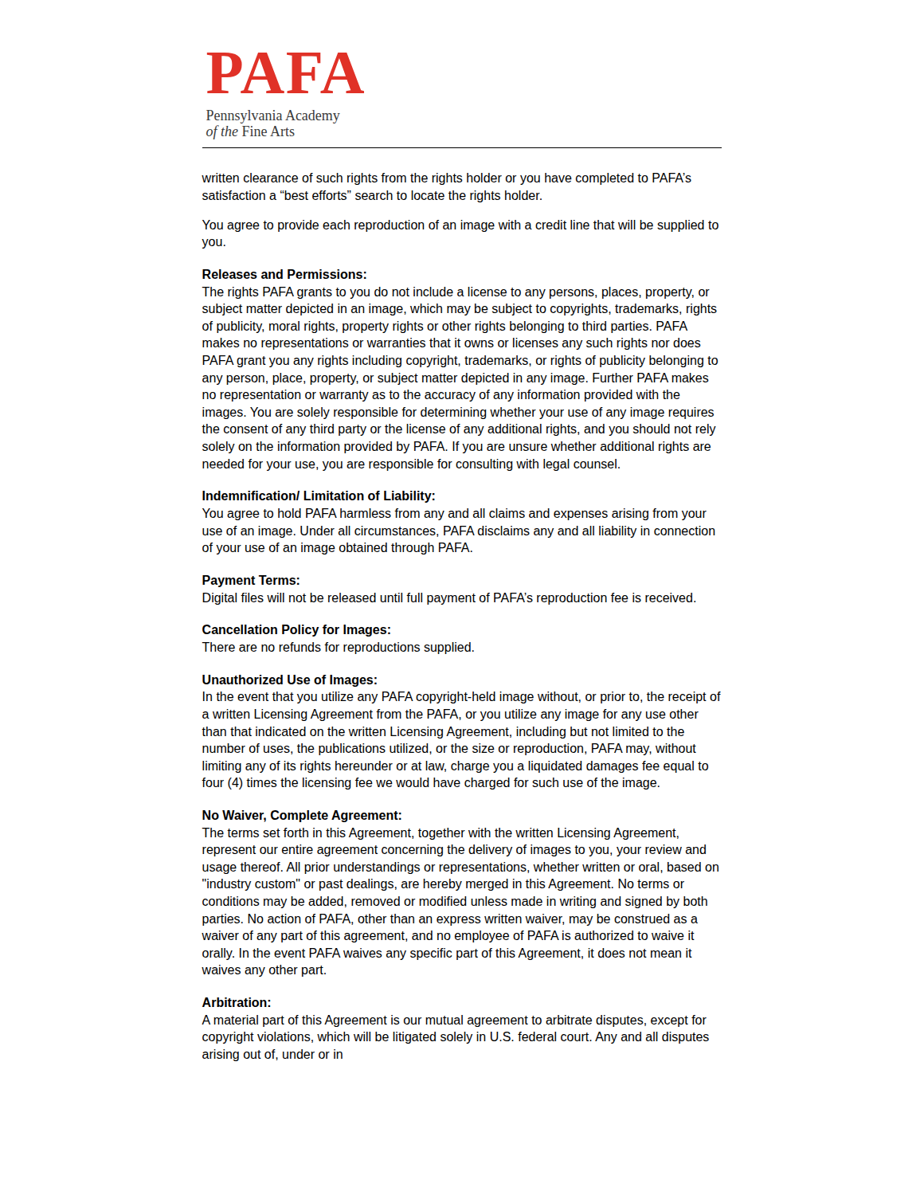PAFA Pennsylvania Academy of the Fine Arts
written clearance of such rights from the rights holder or you have completed to PAFA’s satisfaction a “best efforts” search to locate the rights holder.
You agree to provide each reproduction of an image with a credit line that will be supplied to you.
Releases and Permissions:
The rights PAFA grants to you do not include a license to any persons, places, property, or subject matter depicted in an image, which may be subject to copyrights, trademarks, rights of publicity, moral rights, property rights or other rights belonging to third parties. PAFA makes no representations or warranties that it owns or licenses any such rights nor does PAFA grant you any rights including copyright, trademarks, or rights of publicity belonging to any person, place, property, or subject matter depicted in any image. Further PAFA makes no representation or warranty as to the accuracy of any information provided with the images. You are solely responsible for determining whether your use of any image requires the consent of any third party or the license of any additional rights, and you should not rely solely on the information provided by PAFA. If you are unsure whether additional rights are needed for your use, you are responsible for consulting with legal counsel.
Indemnification/ Limitation of Liability:
You agree to hold PAFA harmless from any and all claims and expenses arising from your use of an image. Under all circumstances, PAFA disclaims any and all liability in connection of your use of an image obtained through PAFA.
Payment Terms:
Digital files will not be released until full payment of PAFA’s reproduction fee is received.
Cancellation Policy for Images:
There are no refunds for reproductions supplied.
Unauthorized Use of Images:
In the event that you utilize any PAFA copyright-held image without, or prior to, the receipt of a written Licensing Agreement from the PAFA, or you utilize any image for any use other than that indicated on the written Licensing Agreement, including but not limited to the number of uses, the publications utilized, or the size or reproduction, PAFA may, without limiting any of its rights hereunder or at law, charge you a liquidated damages fee equal to four (4) times the licensing fee we would have charged for such use of the image.
No Waiver, Complete Agreement:
The terms set forth in this Agreement, together with the written Licensing Agreement, represent our entire agreement concerning the delivery of images to you, your review and usage thereof. All prior understandings or representations, whether written or oral, based on "industry custom" or past dealings, are hereby merged in this Agreement. No terms or conditions may be added, removed or modified unless made in writing and signed by both parties. No action of PAFA, other than an express written waiver, may be construed as a waiver of any part of this agreement, and no employee of PAFA is authorized to waive it orally. In the event PAFA waives any specific part of this Agreement, it does not mean it waives any other part.
Arbitration:
A material part of this Agreement is our mutual agreement to arbitrate disputes, except for copyright violations, which will be litigated solely in U.S. federal court. Any and all disputes arising out of, under or in